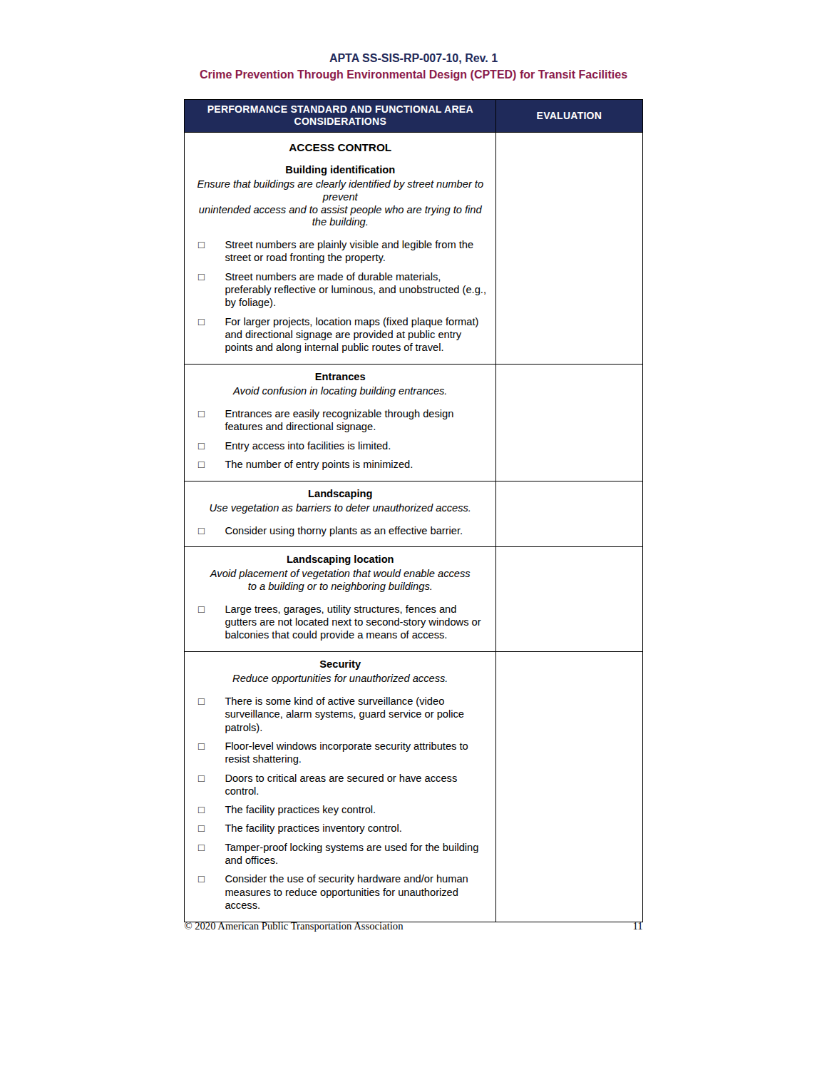APTA SS-SIS-RP-007-10, Rev. 1
Crime Prevention Through Environmental Design (CPTED) for Transit Facilities
| PERFORMANCE STANDARD AND FUNCTIONAL AREA CONSIDERATIONS | EVALUATION |
| --- | --- |
| ACCESS CONTROL Building identification Ensure that buildings are clearly identified by street number to prevent unintended access and to assist people who are trying to find the building. Street numbers are plainly visible and legible from the street or road fronting the property. Street numbers are made of durable materials, preferably reflective or luminous, and unobstructed (e.g., by foliage). For larger projects, location maps (fixed plaque format) and directional signage are provided at public entry points and along internal public routes of travel. | |
| Entrances Avoid confusion in locating building entrances. Entrances are easily recognizable through design features and directional signage. Entry access into facilities is limited. The number of entry points is minimized. | |
| Landscaping Use vegetation as barriers to deter unauthorized access. Consider using thorny plants as an effective barrier. | |
| Landscaping location Avoid placement of vegetation that would enable access to a building or to neighboring buildings. Large trees, garages, utility structures, fences and gutters are not located next to second-story windows or balconies that could provide a means of access. | |
| Security Reduce opportunities for unauthorized access. There is some kind of active surveillance (video surveillance, alarm systems, guard service or police patrols). Floor-level windows incorporate security attributes to resist shattering. Doors to critical areas are secured or have access control. The facility practices key control. The facility practices inventory control. Tamper-proof locking systems are used for the building and offices. Consider the use of security hardware and/or human measures to reduce opportunities for unauthorized access. | |
© 2020 American Public Transportation Association
11